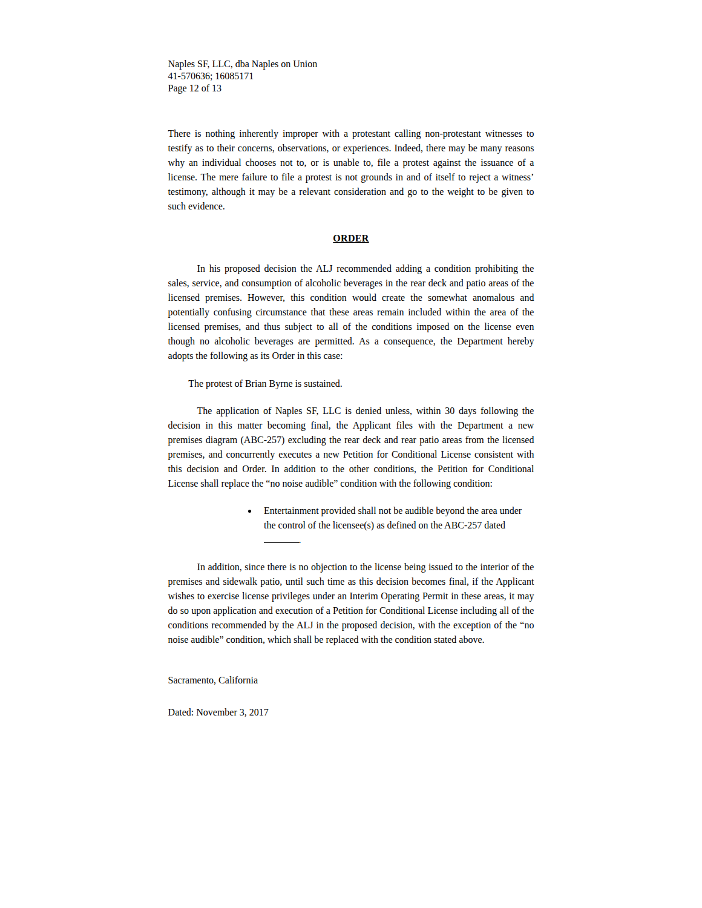Naples SF, LLC, dba Naples on Union
41-570636; 16085171
Page 12 of 13
There is nothing inherently improper with a protestant calling non-protestant witnesses to testify as to their concerns, observations, or experiences. Indeed, there may be many reasons why an individual chooses not to, or is unable to, file a protest against the issuance of a license. The mere failure to file a protest is not grounds in and of itself to reject a witness’ testimony, although it may be a relevant consideration and go to the weight to be given to such evidence.
ORDER
In his proposed decision the ALJ recommended adding a condition prohibiting the sales, service, and consumption of alcoholic beverages in the rear deck and patio areas of the licensed premises. However, this condition would create the somewhat anomalous and potentially confusing circumstance that these areas remain included within the area of the licensed premises, and thus subject to all of the conditions imposed on the license even though no alcoholic beverages are permitted. As a consequence, the Department hereby adopts the following as its Order in this case:
The protest of Brian Byrne is sustained.
The application of Naples SF, LLC is denied unless, within 30 days following the decision in this matter becoming final, the Applicant files with the Department a new premises diagram (ABC-257) excluding the rear deck and rear patio areas from the licensed premises, and concurrently executes a new Petition for Conditional License consistent with this decision and Order. In addition to the other conditions, the Petition for Conditional License shall replace the “no noise audible” condition with the following condition:
Entertainment provided shall not be audible beyond the area under the control of the licensee(s) as defined on the ABC-257 dated .
In addition, since there is no objection to the license being issued to the interior of the premises and sidewalk patio, until such time as this decision becomes final, if the Applicant wishes to exercise license privileges under an Interim Operating Permit in these areas, it may do so upon application and execution of a Petition for Conditional License including all of the conditions recommended by the ALJ in the proposed decision, with the exception of the “no noise audible” condition, which shall be replaced with the condition stated above.
Sacramento, California
Dated: November 3, 2017